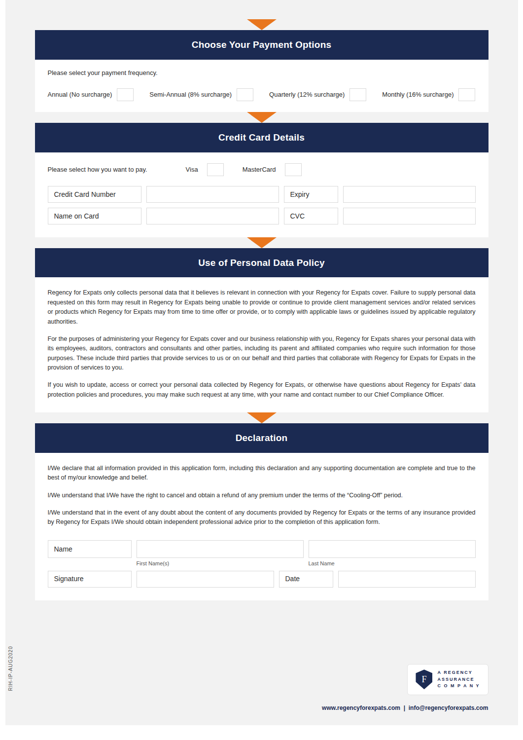Choose Your Payment Options
Please select your payment frequency.
Annual (No surcharge)
Semi-Annual (8% surcharge)
Quarterly (12% surcharge)
Monthly (16% surcharge)
Credit Card Details
Please select how you want to pay. Visa MasterCard
Credit Card Number
Expiry
Name on Card
CVC
Use of Personal Data Policy
Regency for Expats only collects personal data that it believes is relevant in connection with your Regency for Expats cover. Failure to supply personal data requested on this form may result in Regency for Expats being unable to provide or continue to provide client management services and/or related services or products which Regency for Expats may from time to time offer or provide, or to comply with applicable laws or guidelines issued by applicable regulatory authorities.
For the purposes of administering your Regency for Expats cover and our business relationship with you, Regency for Expats shares your personal data with its employees, auditors, contractors and consultants and other parties, including its parent and affiliated companies who require such information for those purposes. These include third parties that provide services to us or on our behalf and third parties that collaborate with Regency for Expats for Expats in the provision of services to you.
If you wish to update, access or correct your personal data collected by Regency for Expats, or otherwise have questions about Regency for Expats’ data protection policies and procedures, you may make such request at any time, with your name and contact number to our Chief Compliance Officer.
Declaration
I/We declare that all information provided in this application form, including this declaration and any supporting documentation are complete and true to the best of my/our knowledge and belief.
I/We understand that I/We have the right to cancel and obtain a refund of any premium under the terms of the “Cooling-Off” period.
I/We understand that in the event of any doubt about the content of any documents provided by Regency for Expats or the terms of any insurance provided by Regency for Expats I/We should obtain independent professional advice prior to the completion of this application form.
Name
First Name(s)
Last Name
Signature
Date
RIH-IP-AUG2020
A REGENCY
ASSURANCE
C O M P A N Y
www.regencyforexpats.com | info@regencyforexpats.com